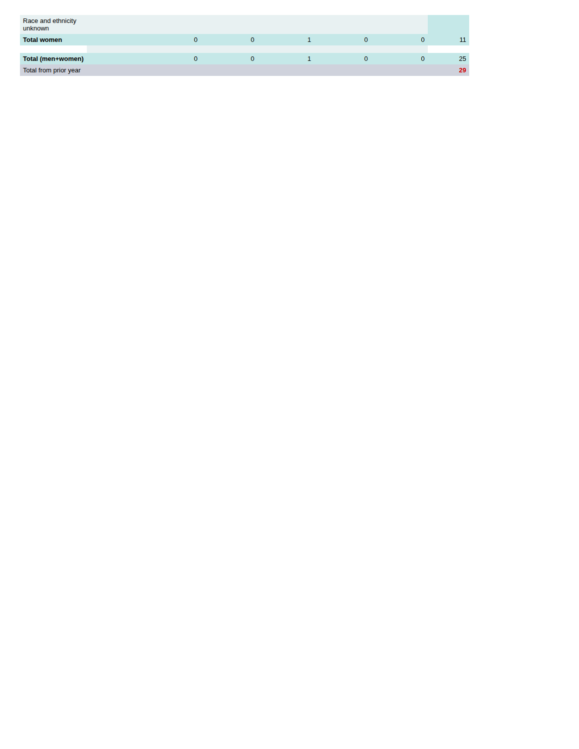| Race and ethnicity unknown | | | | | | | |
| Total women | | 0 | 0 | 1 | 0 | 0 | 11 |
| Total (men+women) | | 0 | 0 | 1 | 0 | 0 | 25 |
| Total from prior year | | | | | | | 29 |